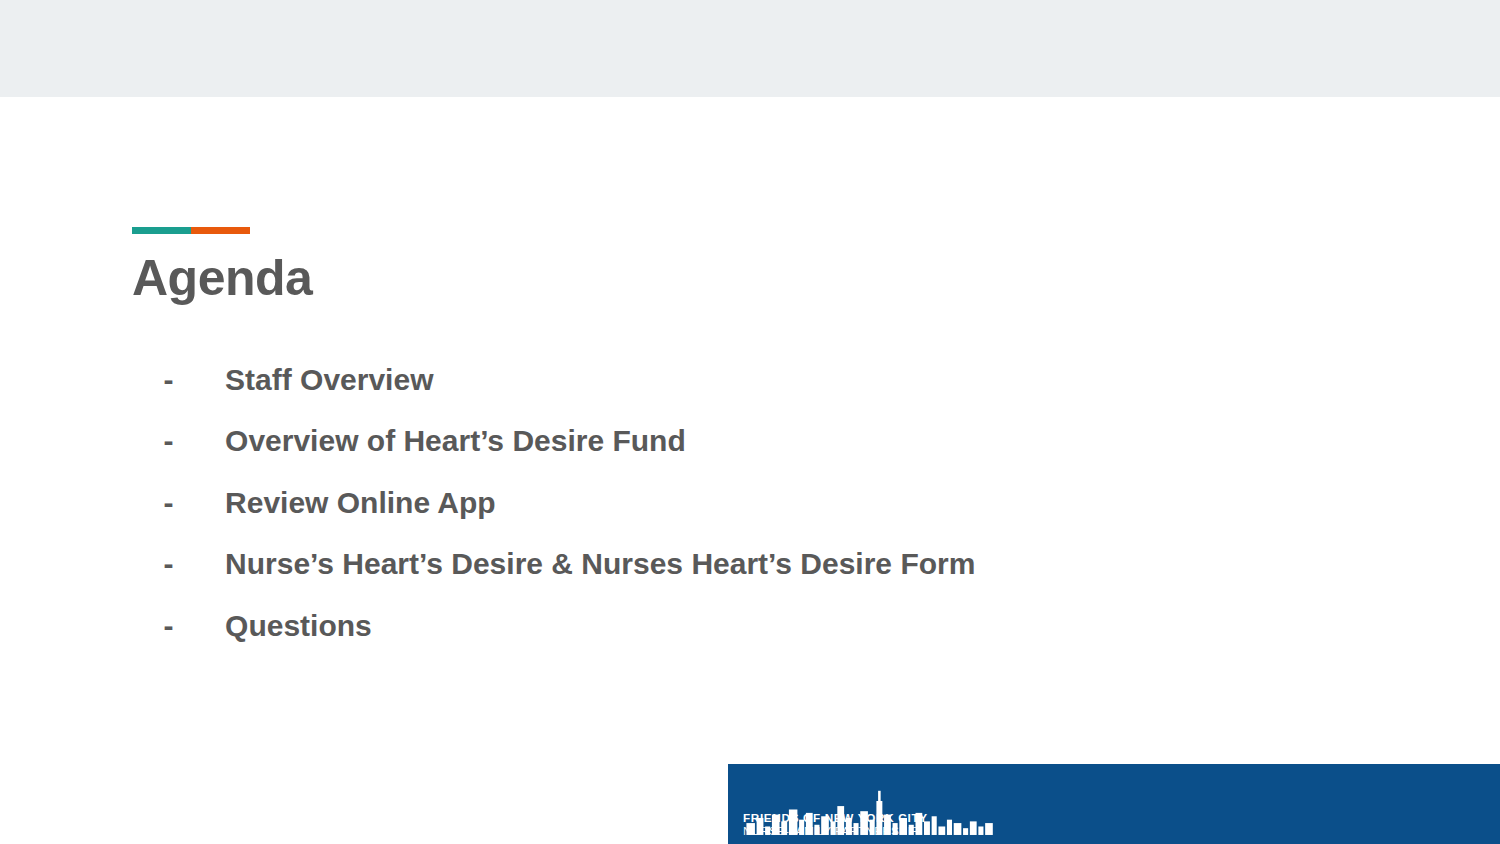Agenda
Staff Overview
Overview of Heart’s Desire Fund
Review Online App
Nurse’s Heart’s Desire & Nurses Heart’s Desire Form
Questions
FRIENDS OF NEW YORK CITY
NURSE-FAMILY PARTNERSHIP